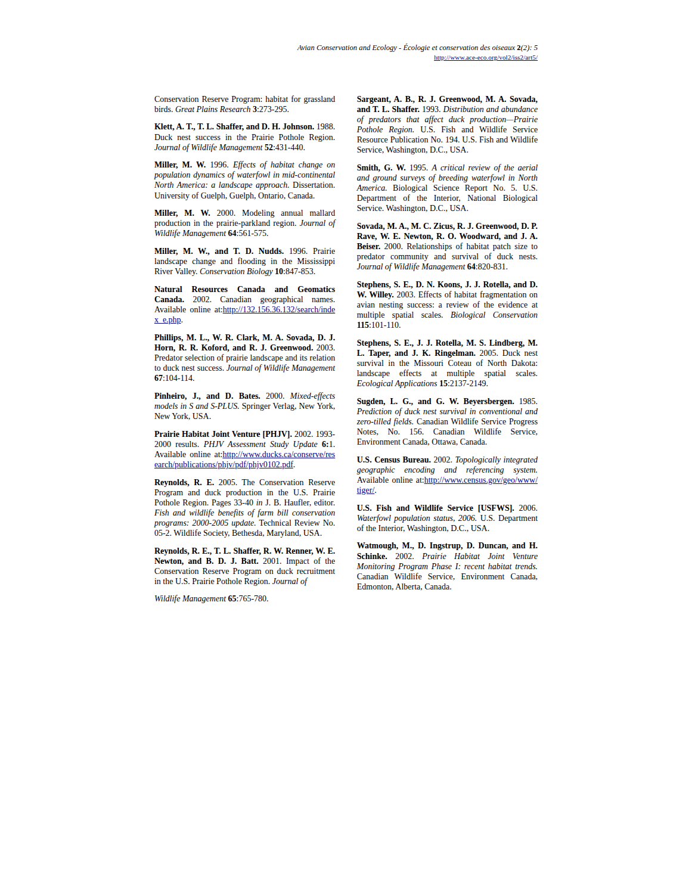Avian Conservation and Ecology - Écologie et conservation des oiseaux 2(2): 5
http://www.ace-eco.org/vol2/iss2/art5/
Conservation Reserve Program: habitat for grassland birds. Great Plains Research 3:273-295.
Klett, A. T., T. L. Shaffer, and D. H. Johnson. 1988. Duck nest success in the Prairie Pothole Region. Journal of Wildlife Management 52:431-440.
Miller, M. W. 1996. Effects of habitat change on population dynamics of waterfowl in mid-continental North America: a landscape approach. Dissertation. University of Guelph, Guelph, Ontario, Canada.
Miller, M. W. 2000. Modeling annual mallard production in the prairie-parkland region. Journal of Wildlife Management 64:561-575.
Miller, M. W., and T. D. Nudds. 1996. Prairie landscape change and flooding in the Mississippi River Valley. Conservation Biology 10:847-853.
Natural Resources Canada and Geomatics Canada. 2002. Canadian geographical names. Available online at:http://132.156.36.132/search/index_e.php.
Phillips, M. L., W. R. Clark, M. A. Sovada, D. J. Horn, R. R. Koford, and R. J. Greenwood. 2003. Predator selection of prairie landscape and its relation to duck nest success. Journal of Wildlife Management 67:104-114.
Pinheiro, J., and D. Bates. 2000. Mixed-effects models in S and S-PLUS. Springer Verlag, New York, New York, USA.
Prairie Habitat Joint Venture [PHJV]. 2002. 1993-2000 results. PHJV Assessment Study Update 6: 1. Available online at:http://www.ducks.ca/conserve/research/publications/phjv/pdf/phjv0102.pdf.
Reynolds, R. E. 2005. The Conservation Reserve Program and duck production in the U.S. Prairie Pothole Region. Pages 33-40 in J. B. Haufler, editor. Fish and wildlife benefits of farm bill conservation programs: 2000-2005 update. Technical Review No. 05-2. Wildlife Society, Bethesda, Maryland, USA.
Reynolds, R. E., T. L. Shaffer, R. W. Renner, W. E. Newton, and B. D. J. Batt. 2001. Impact of the Conservation Reserve Program on duck recruitment in the U.S. Prairie Pothole Region. Journal of
Wildlife Management 65:765-780.
Sargeant, A. B., R. J. Greenwood, M. A. Sovada, and T. L. Shaffer. 1993. Distribution and abundance of predators that affect duck production—Prairie Pothole Region. U.S. Fish and Wildlife Service Resource Publication No. 194. U.S. Fish and Wildlife Service, Washington, D.C., USA.
Smith, G. W. 1995. A critical review of the aerial and ground surveys of breeding waterfowl in North America. Biological Science Report No. 5. U.S. Department of the Interior, National Biological Service. Washington, D.C., USA.
Sovada, M. A., M. C. Zicus, R. J. Greenwood, D. P. Rave, W. E. Newton, R. O. Woodward, and J. A. Beiser. 2000. Relationships of habitat patch size to predator community and survival of duck nests. Journal of Wildlife Management 64:820-831.
Stephens, S. E., D. N. Koons, J. J. Rotella, and D. W. Willey. 2003. Effects of habitat fragmentation on avian nesting success: a review of the evidence at multiple spatial scales. Biological Conservation 115:101-110.
Stephens, S. E., J. J. Rotella, M. S. Lindberg, M. L. Taper, and J. K. Ringelman. 2005. Duck nest survival in the Missouri Coteau of North Dakota: landscape effects at multiple spatial scales. Ecological Applications 15:2137-2149.
Sugden, L. G., and G. W. Beyersbergen. 1985. Prediction of duck nest survival in conventional and zero-tilled fields. Canadian Wildlife Service Progress Notes, No. 156. Canadian Wildlife Service, Environment Canada, Ottawa, Canada.
U.S. Census Bureau. 2002. Topologically integrated geographic encoding and referencing system. Available online at:http://www.census.gov/geo/www/tiger/.
U.S. Fish and Wildlife Service [USFWS]. 2006. Waterfowl population status, 2006. U.S. Department of the Interior, Washington, D.C., USA.
Watmough, M., D. Ingstrup, D. Duncan, and H. Schinke. 2002. Prairie Habitat Joint Venture Monitoring Program Phase I: recent habitat trends. Canadian Wildlife Service, Environment Canada, Edmonton, Alberta, Canada.